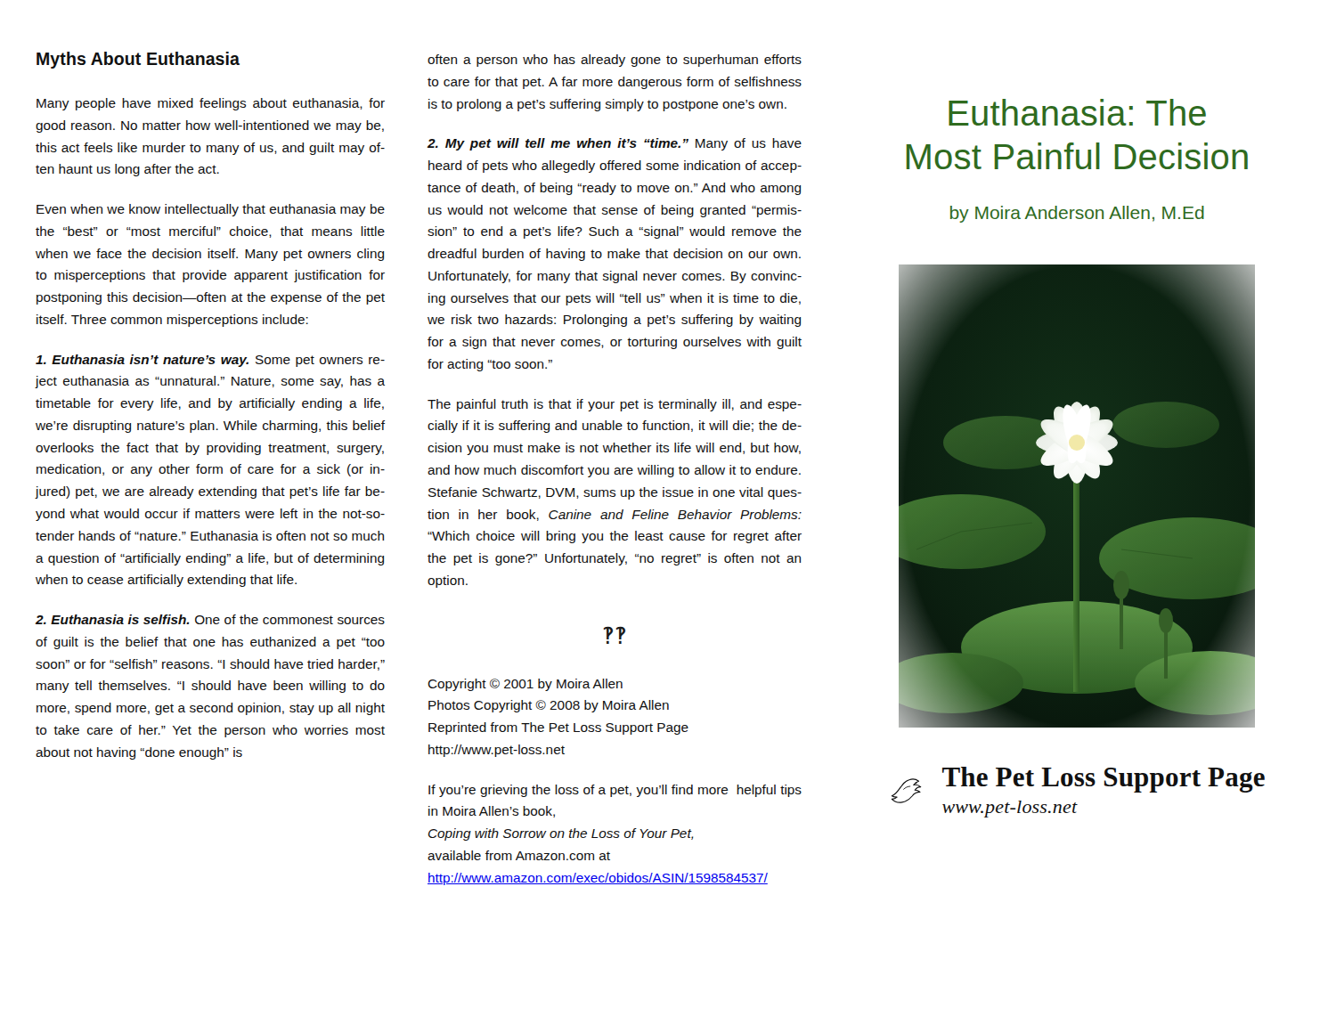Myths About Euthanasia
Many people have mixed feelings about euthanasia, for good reason. No matter how well-intentioned we may be, this act feels like murder to many of us, and guilt may often haunt us long after the act.
Even when we know intellectually that euthanasia may be the “best” or “most merciful” choice, that means little when we face the decision itself. Many pet owners cling to misperceptions that provide apparent justification for postponing this decision—often at the expense of the pet itself. Three common misperceptions include:
1. Euthanasia isn’t nature’s way. Some pet owners reject euthanasia as “unnatural.” Nature, some say, has a timetable for every life, and by artificially ending a life, we’re disrupting nature’s plan. While charming, this belief overlooks the fact that by providing treatment, surgery, medication, or any other form of care for a sick (or injured) pet, we are already extending that pet’s life far beyond what would occur if matters were left in the not-so-tender hands of “nature.” Euthanasia is often not so much a question of “artificially ending” a life, but of determining when to cease artificially extending that life.
2. Euthanasia is selfish. One of the commonest sources of guilt is the belief that one has euthanized a pet “too soon” or for “selfish” reasons. “I should have tried harder,” many tell themselves. “I should have been willing to do more, spend more, get a second opinion, stay up all night to take care of her.” Yet the person who worries most about not having “done enough” is
often a person who has already gone to superhuman efforts to care for that pet. A far more dangerous form of selfishness is to prolong a pet’s suffering simply to postpone one’s own.
2. My pet will tell me when it’s “time.” Many of us have heard of pets who allegedly offered some indication of acceptance of death, of being “ready to move on.” And who among us would not welcome that sense of being granted “permission” to end a pet’s life? Such a “signal” would remove the dreadful burden of having to make that decision on our own. Unfortunately, for many that signal never comes. By convincing ourselves that our pets will “tell us” when it is time to die, we risk two hazards: Prolonging a pet’s suffering by waiting for a sign that never comes, or torturing ourselves with guilt for acting “too soon.”
The painful truth is that if your pet is terminally ill, and especially if it is suffering and unable to function, it will die; the decision you must make is not whether its life will end, but how, and how much discomfort you are willing to allow it to endure. Stefanie Schwartz, DVM, sums up the issue in one vital question in her book, Canine and Feline Behavior Problems: “Which choice will bring you the least cause for regret after the pet is gone?” Unfortunately, “no regret” is often not an option.
‽‽
Copyright © 2001 by Moira Allen
Photos Copyright © 2008 by Moira Allen
Reprinted from The Pet Loss Support Page
http://www.pet-loss.net
If you’re grieving the loss of a pet, you’ll find more helpful tips in Moira Allen’s book,
Coping with Sorrow on the Loss of Your Pet,
available from Amazon.com at
http://www.amazon.com/exec/obidos/ASIN/1598584537/
Euthanasia: The
Most Painful Decision
by Moira Anderson Allen, M.Ed
The Pet Loss Support Page
www.pet-loss.net